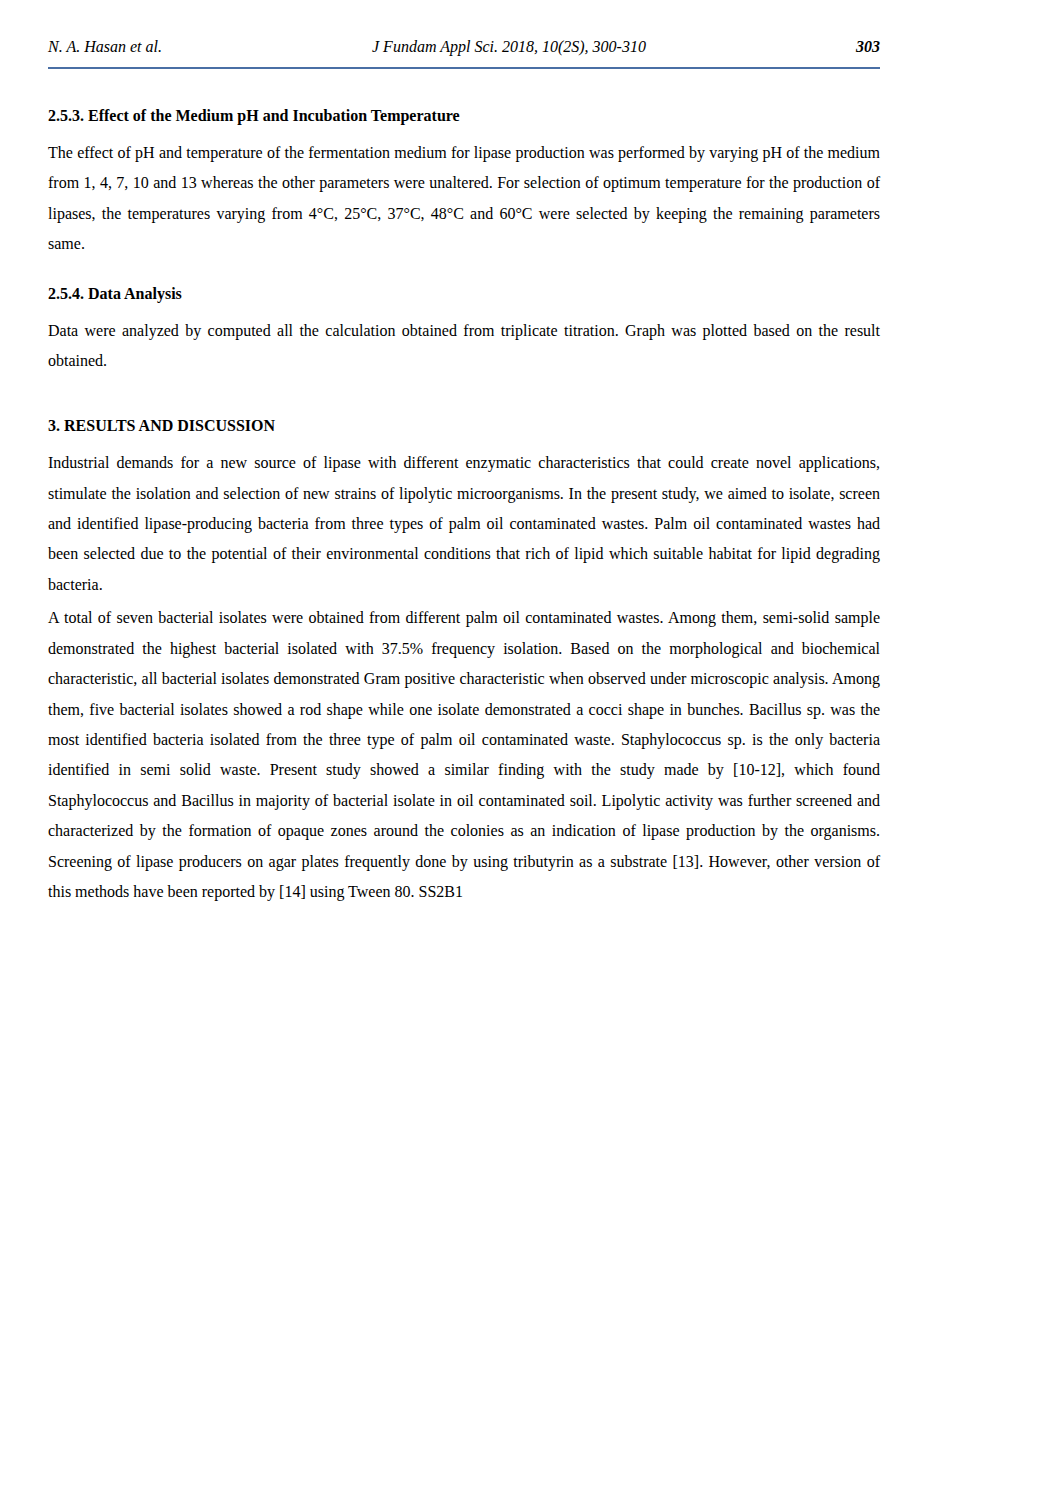N. A. Hasan et al. J Fundam Appl Sci. 2018, 10(2S), 300-310 303
2.5.3. Effect of the Medium pH and Incubation Temperature
The effect of pH and temperature of the fermentation medium for lipase production was performed by varying pH of the medium from 1, 4, 7, 10 and 13 whereas the other parameters were unaltered. For selection of optimum temperature for the production of lipases, the temperatures varying from 4°C, 25°C, 37°C, 48°C and 60°C were selected by keeping the remaining parameters same.
2.5.4. Data Analysis
Data were analyzed by computed all the calculation obtained from triplicate titration. Graph was plotted based on the result obtained.
3. RESULTS AND DISCUSSION
Industrial demands for a new source of lipase with different enzymatic characteristics that could create novel applications, stimulate the isolation and selection of new strains of lipolytic microorganisms. In the present study, we aimed to isolate, screen and identified lipase-producing bacteria from three types of palm oil contaminated wastes. Palm oil contaminated wastes had been selected due to the potential of their environmental conditions that rich of lipid which suitable habitat for lipid degrading bacteria.
A total of seven bacterial isolates were obtained from different palm oil contaminated wastes. Among them, semi-solid sample demonstrated the highest bacterial isolated with 37.5% frequency isolation. Based on the morphological and biochemical characteristic, all bacterial isolates demonstrated Gram positive characteristic when observed under microscopic analysis. Among them, five bacterial isolates showed a rod shape while one isolate demonstrated a cocci shape in bunches. Bacillus sp. was the most identified bacteria isolated from the three type of palm oil contaminated waste. Staphylococcus sp. is the only bacteria identified in semi solid waste. Present study showed a similar finding with the study made by [10-12], which found Staphylococcus and Bacillus in majority of bacterial isolate in oil contaminated soil. Lipolytic activity was further screened and characterized by the formation of opaque zones around the colonies as an indication of lipase production by the organisms. Screening of lipase producers on agar plates frequently done by using tributyrin as a substrate [13]. However, other version of this methods have been reported by [14] using Tween 80. SS2B1